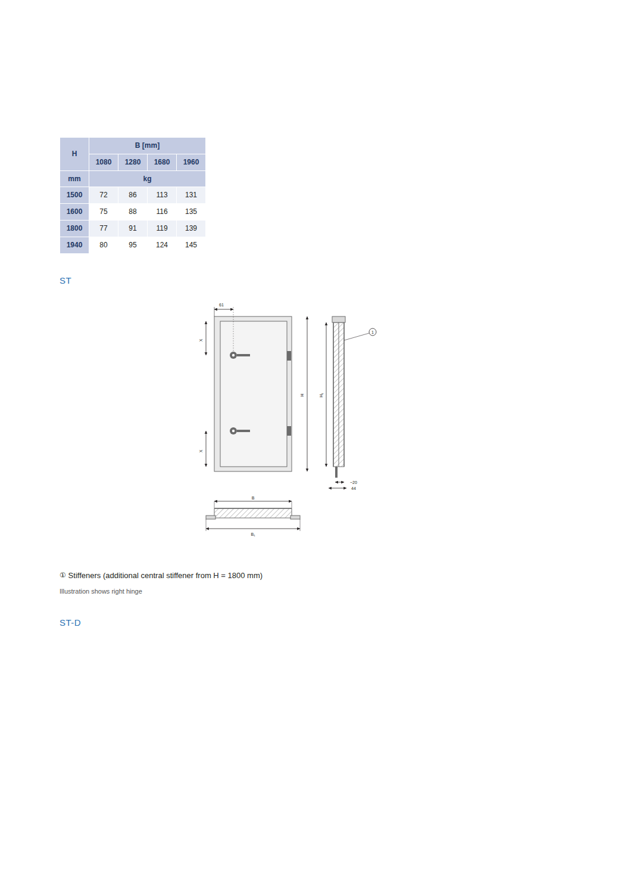| H | B [mm] |
| --- | --- |
| 1080 | 1280 | 1680 | 1960 |
| mm | kg |
| 1500 | 72 | 86 | 113 | 131 |
| 1600 | 75 | 88 | 116 | 135 |
| 1800 | 77 | 91 | 119 | 139 |
| 1940 | 80 | 95 | 124 | 145 |
ST
61 X X H H₁ 1 ~20 44 B B₁
① Stiffeners (additional central stiffener from H = 1800 mm)
Illustration shows right hinge
ST-D